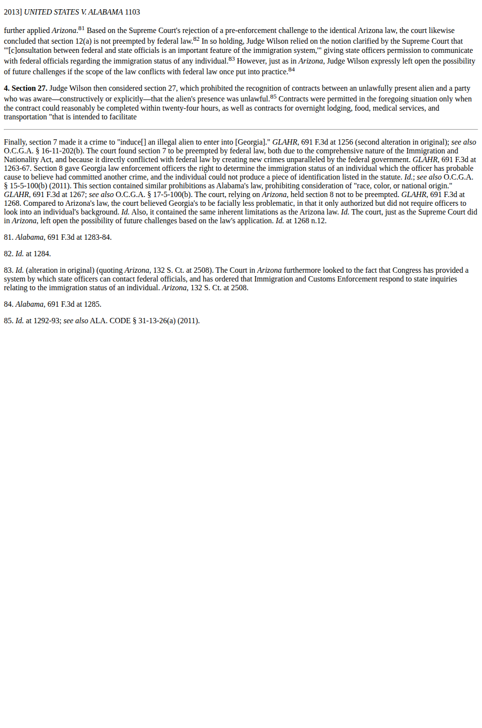2013] UNITED STATES V. ALABAMA 1103
further applied Arizona.81 Based on the Supreme Court's rejection of a pre-enforcement challenge to the identical Arizona law, the court likewise concluded that section 12(a) is not preempted by federal law.82 In so holding, Judge Wilson relied on the notion clarified by the Supreme Court that "'[c]onsultation between federal and state officials is an important feature of the immigration system,'" giving state officers permission to communicate with federal officials regarding the immigration status of any individual.83 However, just as in Arizona, Judge Wilson expressly left open the possibility of future challenges if the scope of the law conflicts with federal law once put into practice.84
4. Section 27. Judge Wilson then considered section 27, which prohibited the recognition of contracts between an unlawfully present alien and a party who was aware—constructively or explicitly—that the alien's presence was unlawful.85 Contracts were permitted in the foregoing situation only when the contract could reasonably be completed within twenty-four hours, as well as contracts for overnight lodging, food, medical services, and transportation "that is intended to facilitate
Finally, section 7 made it a crime to "induce[] an illegal alien to enter into [Georgia]." GLAHR, 691 F.3d at 1256 (second alteration in original); see also O.C.G.A. § 16-11-202(b). The court found section 7 to be preempted by federal law, both due to the comprehensive nature of the Immigration and Nationality Act, and because it directly conflicted with federal law by creating new crimes unparalleled by the federal government. GLAHR, 691 F.3d at 1263-67. Section 8 gave Georgia law enforcement officers the right to determine the immigration status of an individual which the officer has probable cause to believe had committed another crime, and the individual could not produce a piece of identification listed in the statute. Id.; see also O.C.G.A. § 15-5-100(b) (2011). This section contained similar prohibitions as Alabama's law, prohibiting consideration of "race, color, or national origin." GLAHR, 691 F.3d at 1267; see also O.C.G.A. § 17-5-100(b). The court, relying on Arizona, held section 8 not to be preempted. GLAHR, 691 F.3d at 1268. Compared to Arizona's law, the court believed Georgia's to be facially less problematic, in that it only authorized but did not require officers to look into an individual's background. Id. Also, it contained the same inherent limitations as the Arizona law. Id. The court, just as the Supreme Court did in Arizona, left open the possibility of future challenges based on the law's application. Id. at 1268 n.12.
81. Alabama, 691 F.3d at 1283-84.
82. Id. at 1284.
83. Id. (alteration in original) (quoting Arizona, 132 S. Ct. at 2508). The Court in Arizona furthermore looked to the fact that Congress has provided a system by which state officers can contact federal officials, and has ordered that Immigration and Customs Enforcement respond to state inquiries relating to the immigration status of an individual. Arizona, 132 S. Ct. at 2508.
84. Alabama, 691 F.3d at 1285.
85. Id. at 1292-93; see also ALA. CODE § 31-13-26(a) (2011).